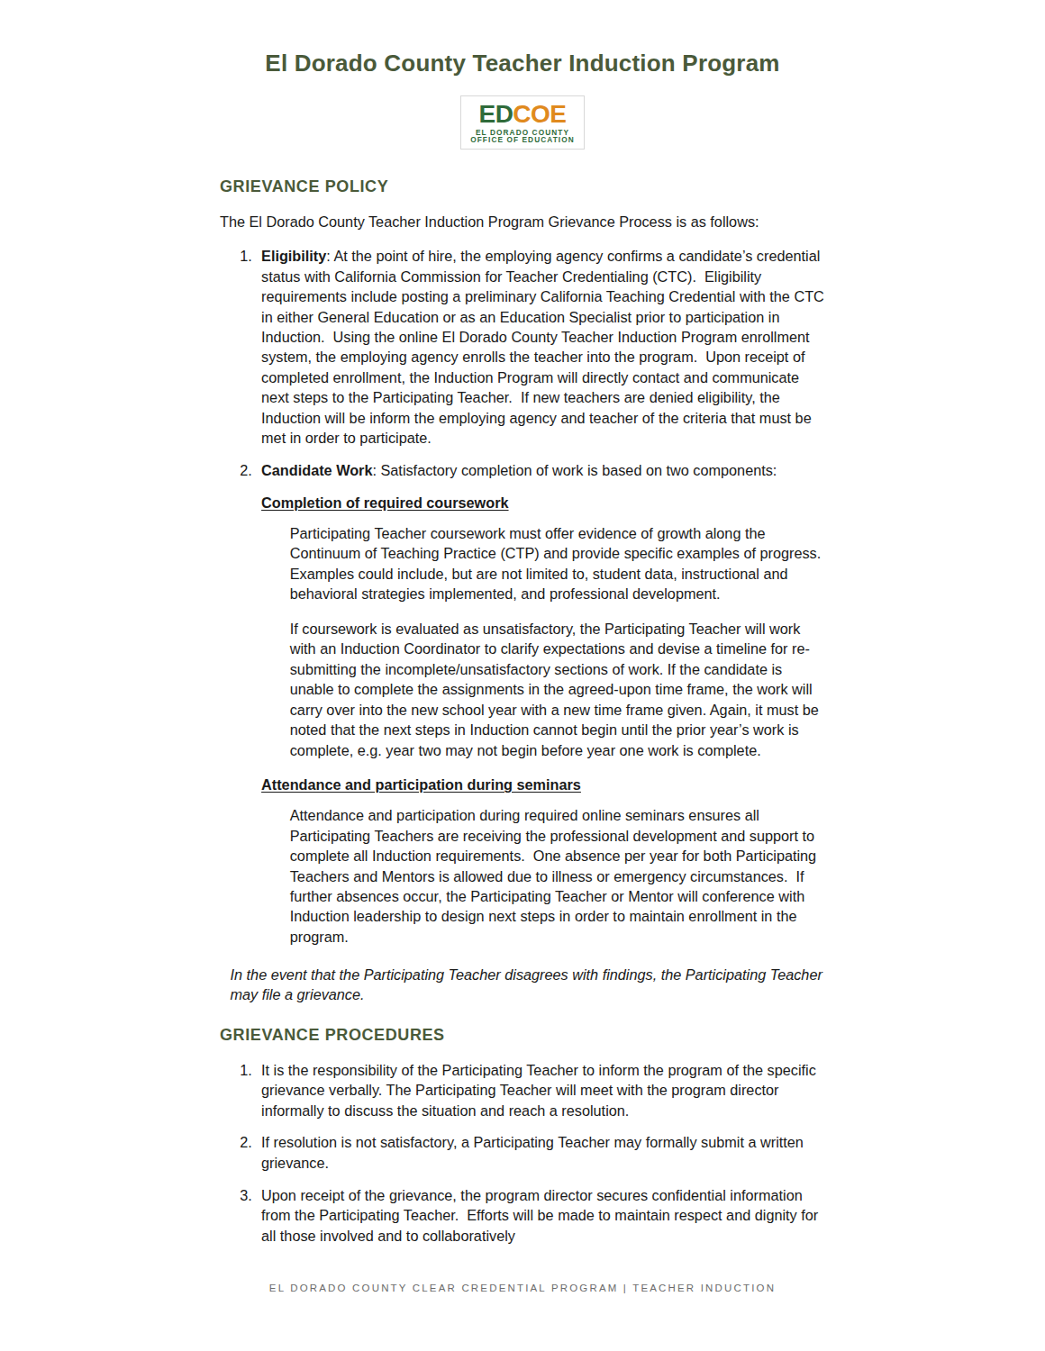El Dorado County Teacher Induction Program
ED COE
El Dorado County
Office of Education
Grievance Policy
The El Dorado County Teacher Induction Program Grievance Process is as follows:
Eligibility: At the point of hire, the employing agency confirms a candidate’s credential status with California Commission for Teacher Credentialing (CTC). Eligibility requirements include posting a preliminary California Teaching Credential with the CTC in either General Education or as an Education Specialist prior to participation in Induction. Using the online El Dorado County Teacher Induction Program enrollment system, the employing agency enrolls the teacher into the program. Upon receipt of completed enrollment, the Induction Program will directly contact and communicate next steps to the Participating Teacher. If new teachers are denied eligibility, the Induction will be inform the employing agency and teacher of the criteria that must be met in order to participate.
Candidate Work: Satisfactory completion of work is based on two components:
Completion of required coursework
Participating Teacher coursework must offer evidence of growth along the Continuum of Teaching Practice (CTP) and provide specific examples of progress. Examples could include, but are not limited to, student data, instructional and behavioral strategies implemented, and professional development.
If coursework is evaluated as unsatisfactory, the Participating Teacher will work with an Induction Coordinator to clarify expectations and devise a timeline for re-submitting the incomplete/unsatisfactory sections of work. If the candidate is unable to complete the assignments in the agreed-upon time frame, the work will carry over into the new school year with a new time frame given. Again, it must be noted that the next steps in Induction cannot begin until the prior year’s work is complete, e.g. year two may not begin before year one work is complete.
Attendance and participation during seminars
Attendance and participation during required online seminars ensures all Participating Teachers are receiving the professional development and support to complete all Induction requirements. One absence per year for both Participating Teachers and Mentors is allowed due to illness or emergency circumstances. If further absences occur, the Participating Teacher or Mentor will conference with Induction leadership to design next steps in order to maintain enrollment in the program.
In the event that the Participating Teacher disagrees with findings, the Participating Teacher may file a grievance.
Grievance Procedures
It is the responsibility of the Participating Teacher to inform the program of the specific grievance verbally. The Participating Teacher will meet with the program director informally to discuss the situation and reach a resolution.
If resolution is not satisfactory, a Participating Teacher may formally submit a written grievance.
Upon receipt of the grievance, the program director secures confidential information from the Participating Teacher. Efforts will be made to maintain respect and dignity for all those involved and to collaboratively
El Dorado County Clear Credential Program | Teacher Induction